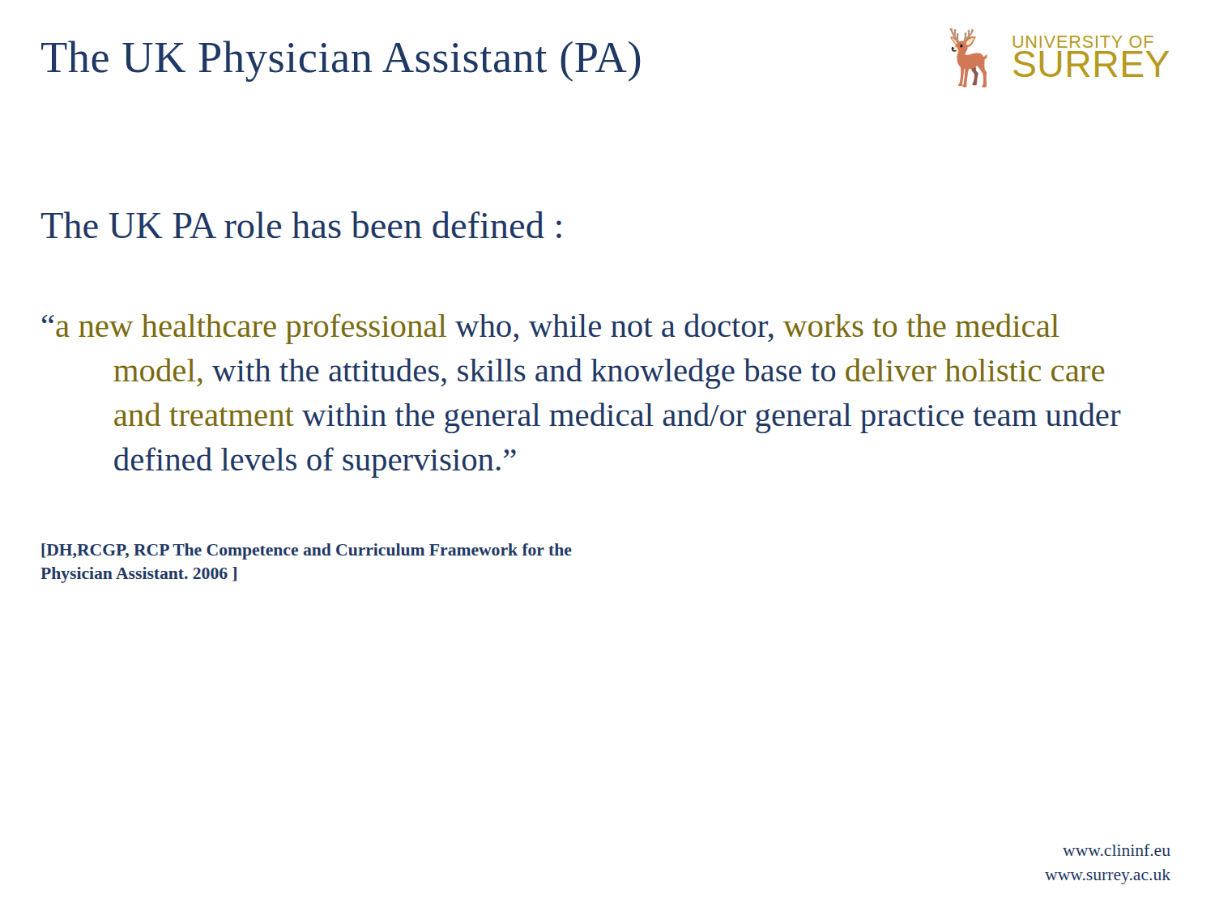🦌UNIVERSITY OF SURREY
The UK Physician Assistant (PA)
The UK PA role has been defined :
“a new healthcare professional who, while not a doctor, works to the medical model, with the attitudes, skills and knowledge base to deliver holistic care and treatment within the general medical and/or general practice team under defined levels of supervision.”
[DH,RCGP, RCP The Competence and Curriculum Framework for the
Physician Assistant. 2006 ]
www.clininf.eu
www.surrey.ac.uk